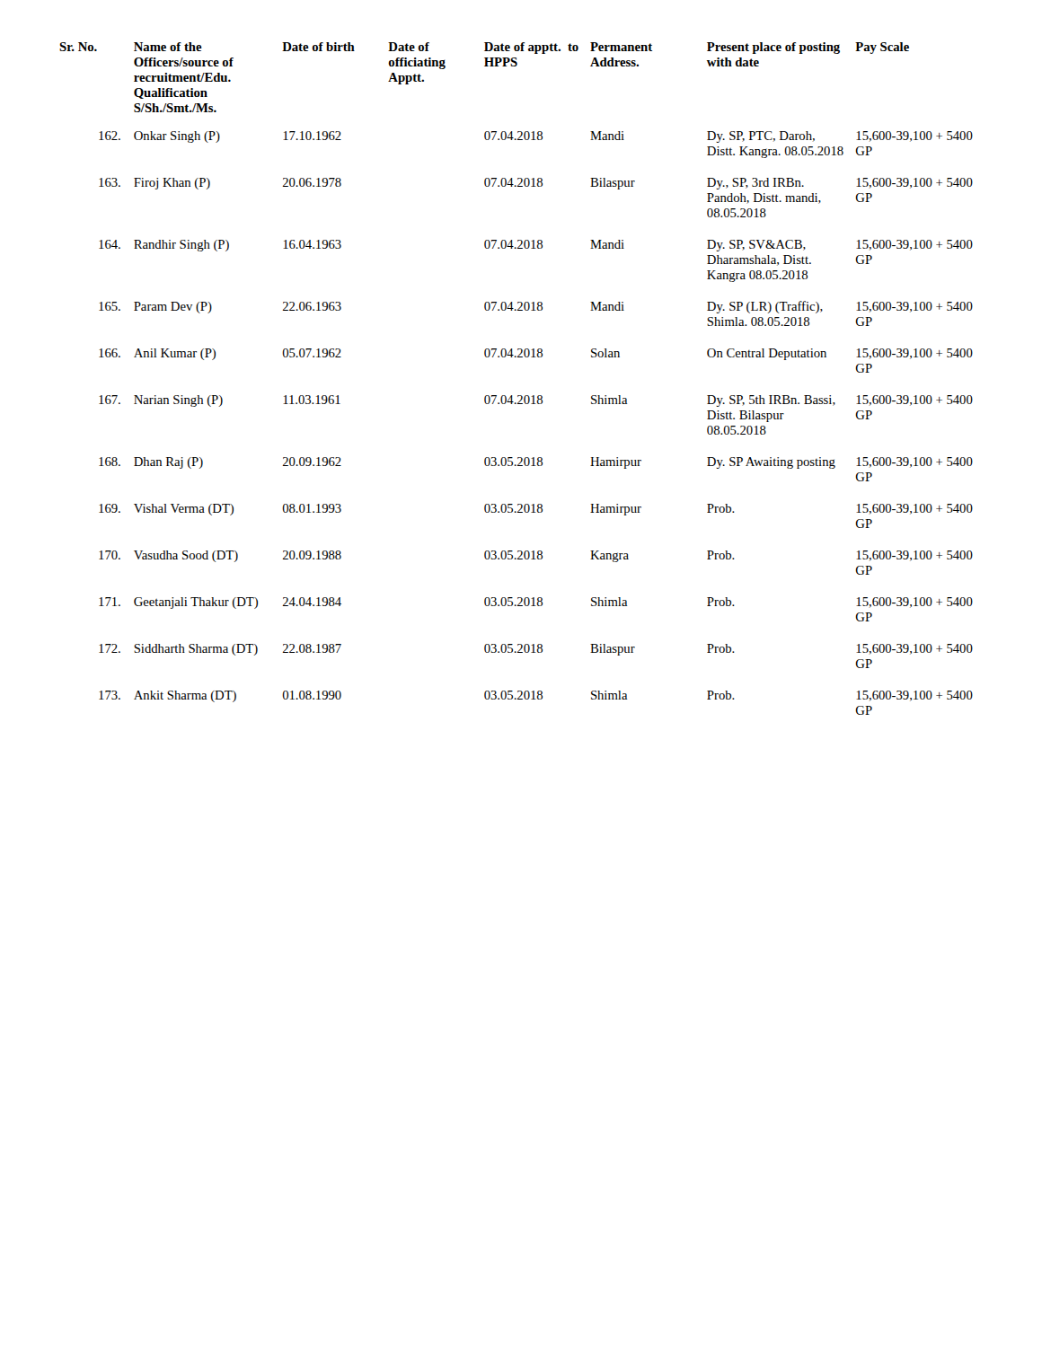| Sr. No. | Name of the Officers/source of recruitment/Edu. Qualification S/Sh./Smt./Ms. | Date of birth | Date of officiating Apptt. | Date of apptt. to HPPS | Permanent Address. | Present place of posting with date | Pay Scale |
| --- | --- | --- | --- | --- | --- | --- | --- |
| 162. | Onkar Singh (P) | 17.10.1962 | | 07.04.2018 | Mandi | Dy. SP, PTC, Daroh, Distt. Kangra. 08.05.2018 | 15,600-39,100 + 5400 GP |
| 163. | Firoj Khan (P) | 20.06.1978 | | 07.04.2018 | Bilaspur | Dy., SP, 3rd IRBn. Pandoh, Distt. mandi, 08.05.2018 | 15,600-39,100 + 5400 GP |
| 164. | Randhir Singh (P) | 16.04.1963 | | 07.04.2018 | Mandi | Dy. SP, SV&ACB, Dharamshala, Distt. Kangra 08.05.2018 | 15,600-39,100 + 5400 GP |
| 165. | Param Dev (P) | 22.06.1963 | | 07.04.2018 | Mandi | Dy. SP (LR) (Traffic), Shimla. 08.05.2018 | 15,600-39,100 + 5400 GP |
| 166. | Anil Kumar (P) | 05.07.1962 | | 07.04.2018 | Solan | On Central Deputation | 15,600-39,100 + 5400 GP |
| 167. | Narian Singh (P) | 11.03.1961 | | 07.04.2018 | Shimla | Dy. SP, 5th IRBn. Bassi, Distt. Bilaspur 08.05.2018 | 15,600-39,100 + 5400 GP |
| 168. | Dhan Raj (P) | 20.09.1962 | | 03.05.2018 | Hamirpur | Dy. SP Awaiting posting | 15,600-39,100 + 5400 GP |
| 169. | Vishal Verma (DT) | 08.01.1993 | | 03.05.2018 | Hamirpur | Prob. | 15,600-39,100 + 5400 GP |
| 170. | Vasudha Sood (DT) | 20.09.1988 | | 03.05.2018 | Kangra | Prob. | 15,600-39,100 + 5400 GP |
| 171. | Geetanjali Thakur (DT) | 24.04.1984 | | 03.05.2018 | Shimla | Prob. | 15,600-39,100 + 5400 GP |
| 172. | Siddharth Sharma (DT) | 22.08.1987 | | 03.05.2018 | Bilaspur | Prob. | 15,600-39,100 + 5400 GP |
| 173. | Ankit Sharma (DT) | 01.08.1990 | | 03.05.2018 | Shimla | Prob. | 15,600-39,100 + 5400 GP |